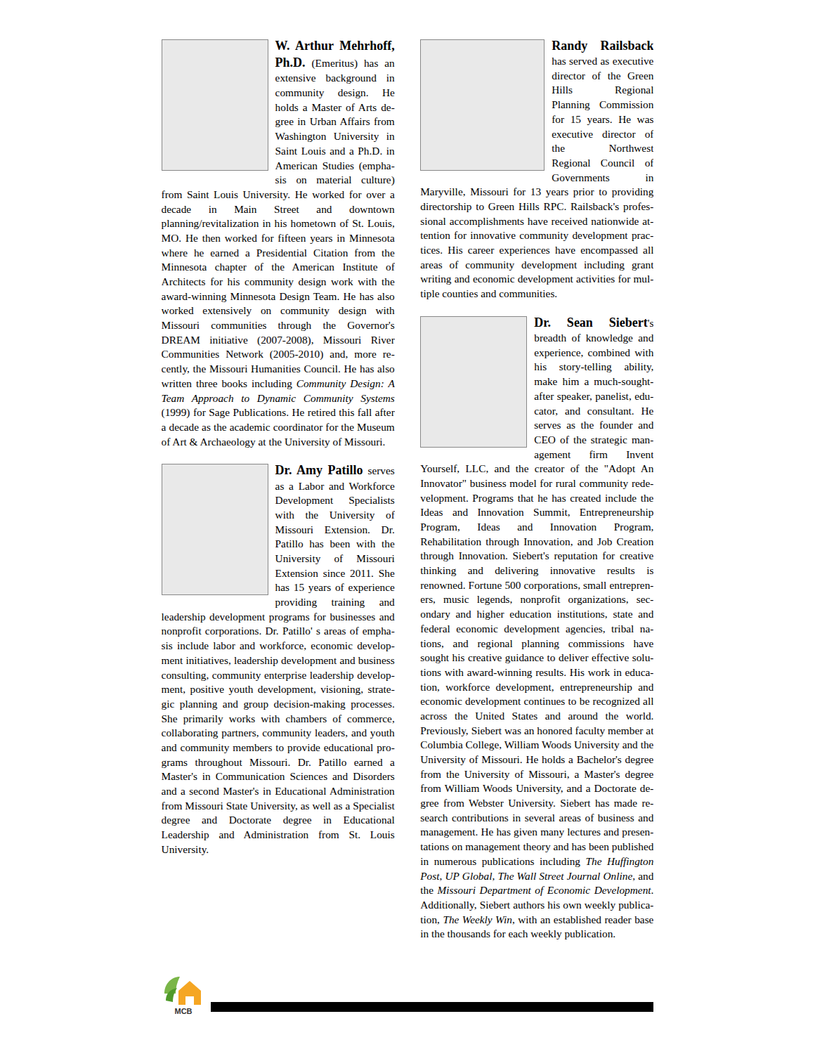W. Arthur Mehrhoff, Ph.D. (Emeritus) has an extensive background in community design. He holds a Master of Arts degree in Urban Affairs from Washington University in Saint Louis and a Ph.D. in American Studies (emphasis on material culture) from Saint Louis University. He worked for over a decade in Main Street and downtown planning/revitalization in his hometown of St. Louis, MO. He then worked for fifteen years in Minnesota where he earned a Presidential Citation from the Minnesota chapter of the American Institute of Architects for his community design work with the award-winning Minnesota Design Team. He has also worked extensively on community design with Missouri communities through the Governor's DREAM initiative (2007-2008), Missouri River Communities Network (2005-2010) and, more recently, the Missouri Humanities Council. He has also written three books including Community Design: A Team Approach to Dynamic Community Systems (1999) for Sage Publications. He retired this fall after a decade as the academic coordinator for the Museum of Art & Archaeology at the University of Missouri.
Dr. Amy Patillo serves as a Labor and Workforce Development Specialists with the University of Missouri Extension. Dr. Patillo has been with the University of Missouri Extension since 2011. She has 15 years of experience providing training and leadership development programs for businesses and nonprofit corporations. Dr. Patillo' s areas of emphasis include labor and workforce, economic development initiatives, leadership development and business consulting, community enterprise leadership development, positive youth development, visioning, strategic planning and group decision-making processes. She primarily works with chambers of commerce, collaborating partners, community leaders, and youth and community members to provide educational programs throughout Missouri. Dr. Patillo earned a Master's in Communication Sciences and Disorders and a second Master's in Educational Administration from Missouri State University, as well as a Specialist degree and Doctorate degree in Educational Leadership and Administration from St. Louis University.
Randy Railsback has served as executive director of the Green Hills Regional Planning Commission for 15 years. He was executive director of the Northwest Regional Council of Governments in Maryville, Missouri for 13 years prior to providing directorship to Green Hills RPC. Railsback's professional accomplishments have received nationwide attention for innovative community development practices. His career experiences have encompassed all areas of community development including grant writing and economic development activities for multiple counties and communities.
Dr. Sean Siebert's breadth of knowledge and experience, combined with his story-telling ability, make him a much-sought-after speaker, panelist, educator, and consultant. He serves as the founder and CEO of the strategic management firm Invent Yourself, LLC, and the creator of the "Adopt An Innovator" business model for rural community redevelopment. Programs that he has created include the Ideas and Innovation Summit, Entrepreneurship Program, Ideas and Innovation Program, Rehabilitation through Innovation, and Job Creation through Innovation. Siebert's reputation for creative thinking and delivering innovative results is renowned. Fortune 500 corporations, small entrepreners, music legends, nonprofit organizations, secondary and higher education institutions, state and federal economic development agencies, tribal nations, and regional planning commissions have sought his creative guidance to deliver effective solutions with award-winning results. His work in education, workforce development, entrepreneurship and economic development continues to be recognized all across the United States and around the world. Previously, Siebert was an honored faculty member at Columbia College, William Woods University and the University of Missouri. He holds a Bachelor's degree from the University of Missouri, a Master's degree from William Woods University, and a Doctorate degree from Webster University. Siebert has made research contributions in several areas of business and management. He has given many lectures and presentations on management theory and has been published in numerous publications including The Huffington Post, UP Global, The Wall Street Journal Online, and the Missouri Department of Economic Development. Additionally, Siebert authors his own weekly publication, The Weekly Win, with an established reader base in the thousands for each weekly publication.
MCB